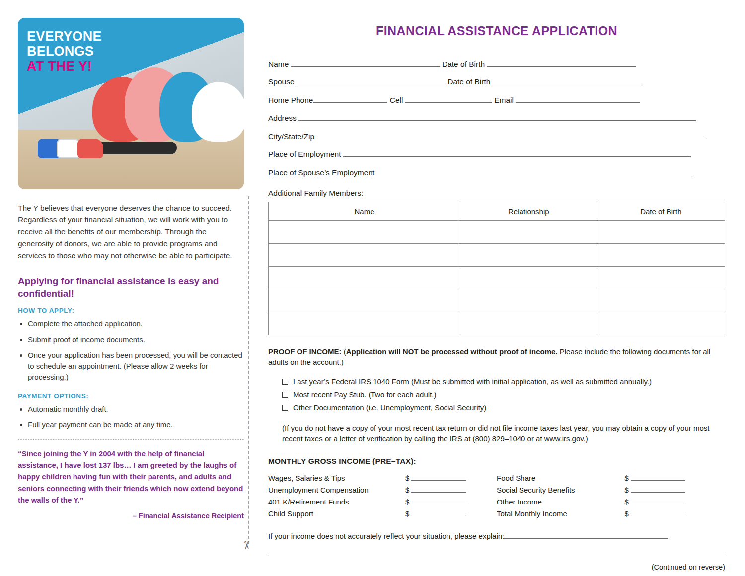EVERYONE BELONGS AT THE Y!
The Y believes that everyone deserves the chance to succeed. Regardless of your financial situation, we will work with you to receive all the benefits of our membership. Through the generosity of donors, we are able to provide programs and services to those who may not otherwise be able to participate.
Applying for financial assistance is easy and confidential!
HOW TO APPLY:
Complete the attached application.
Submit proof of income documents.
Once your application has been processed, you will be contacted to schedule an appointment. (Please allow 2 weeks for processing.)
PAYMENT OPTIONS:
Automatic monthly draft.
Full year payment can be made at any time.
“Since joining the Y in 2004 with the help of financial assistance, I have lost 137 lbs… I am greeted by the laughs of happy children having fun with their parents, and adults and seniors connecting with their friends which now extend beyond the walls of the Y.” – Financial Assistance Recipient
✂
FINANCIAL ASSISTANCE APPLICATION
Name Date of Birth
Spouse Date of Birth
Home Phone Cell Email
Address
City/State/Zip
Place of Employment
Place of Spouse’s Employment
Additional Family Members:
| Name | Relationship | Date of Birth |
| --- | --- | --- |
PROOF OF INCOME: (Application will NOT be processed without proof of income. Please include the following documents for all adults on the account.)
Last year’s Federal IRS 1040 Form (Must be submitted with initial application, as well as submitted annually.)
Most recent Pay Stub. (Two for each adult.)
Other Documentation (i.e. Unemployment, Social Security)
(If you do not have a copy of your most recent tax return or did not file income taxes last year, you may obtain a copy of your most recent taxes or a letter of verification by calling the IRS at (800) 829–1040 or at www.irs.gov.)
MONTHLY GROSS INCOME (PRE–TAX):
| Wages, Salaries & Tips | $ | Food Share | $ |
| Unemployment Compensation | $ | Social Security Benefits | $ |
| 401 K/Retirement Funds | $ | Other Income | $ |
| Child Support | $ | Total Monthly Income | $ |
If your income does not accurately reflect your situation, please explain:
(Continued on reverse)